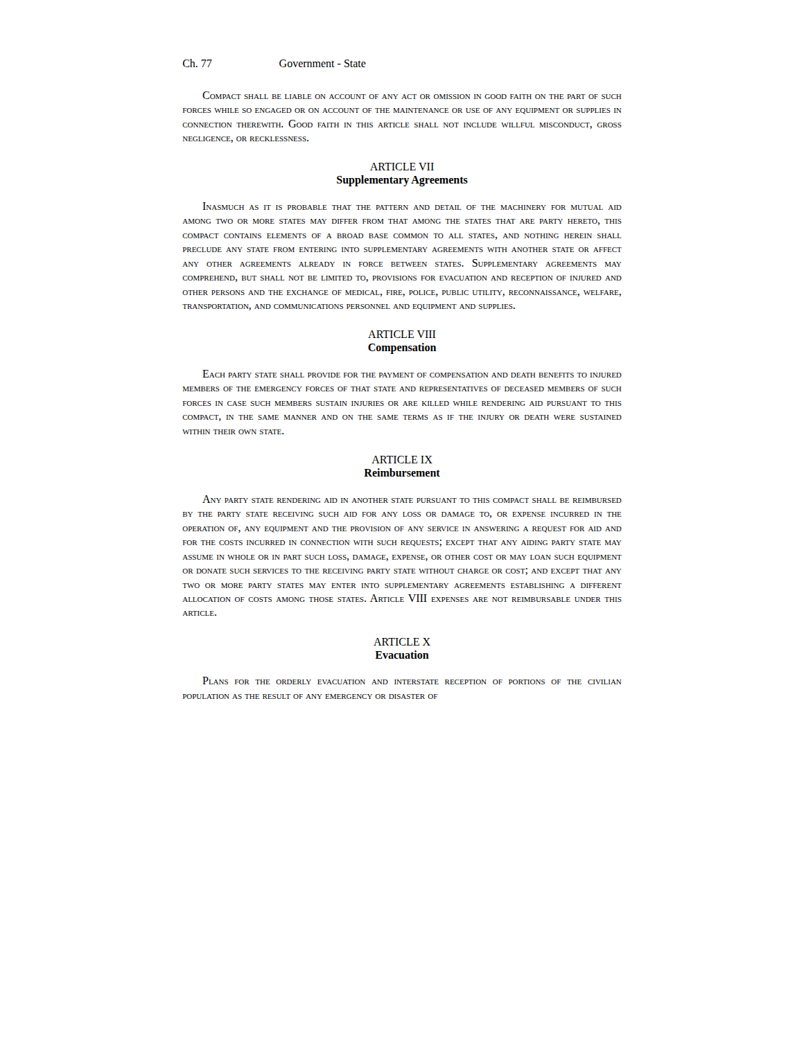Ch. 77
Government - State
Compact shall be liable on account of any act or omission in good faith on the part of such forces while so engaged or on account of the maintenance or use of any equipment or supplies in connection therewith. Good faith in this article shall not include willful misconduct, gross negligence, or recklessness.
ARTICLE VII Supplementary Agreements
Inasmuch as it is probable that the pattern and detail of the machinery for mutual aid among two or more states may differ from that among the states that are party hereto, this compact contains elements of a broad base common to all states, and nothing herein shall preclude any state from entering into supplementary agreements with another state or affect any other agreements already in force between states. Supplementary agreements may comprehend, but shall not be limited to, provisions for evacuation and reception of injured and other persons and the exchange of medical, fire, police, public utility, reconnaissance, welfare, transportation, and communications personnel and equipment and supplies.
ARTICLE VIII Compensation
Each party state shall provide for the payment of compensation and death benefits to injured members of the emergency forces of that state and representatives of deceased members of such forces in case such members sustain injuries or are killed while rendering aid pursuant to this compact, in the same manner and on the same terms as if the injury or death were sustained within their own state.
ARTICLE IX Reimbursement
Any party state rendering aid in another state pursuant to this compact shall be reimbursed by the party state receiving such aid for any loss or damage to, or expense incurred in the operation of, any equipment and the provision of any service in answering a request for aid and for the costs incurred in connection with such requests; except that any aiding party state may assume in whole or in part such loss, damage, expense, or other cost or may loan such equipment or donate such services to the receiving party state without charge or cost; and except that any two or more party states may enter into supplementary agreements establishing a different allocation of costs among those states. Article VIII expenses are not reimbursable under this article.
ARTICLE X Evacuation
Plans for the orderly evacuation and interstate reception of portions of the civilian population as the result of any emergency or disaster of